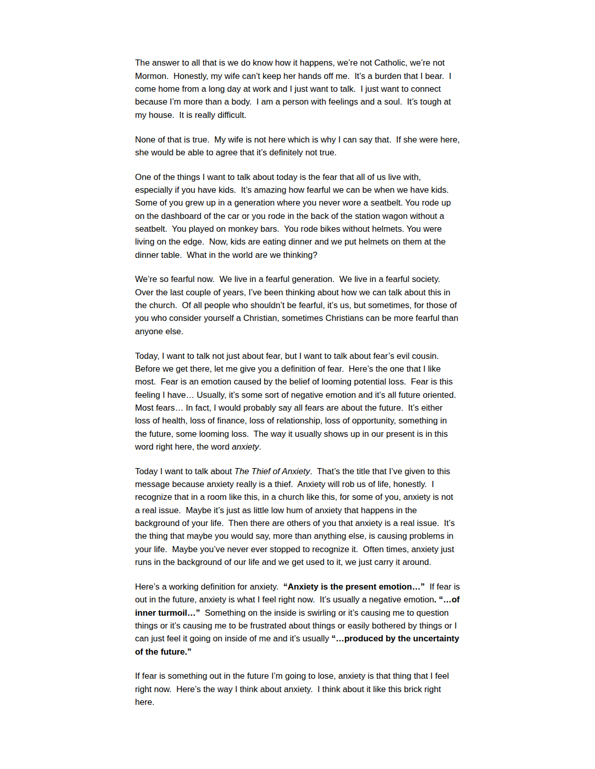The answer to all that is we do know how it happens, we’re not Catholic, we’re not Mormon. Honestly, my wife can’t keep her hands off me. It’s a burden that I bear. I come home from a long day at work and I just want to talk. I just want to connect because I’m more than a body. I am a person with feelings and a soul. It’s tough at my house. It is really difficult.
None of that is true. My wife is not here which is why I can say that. If she were here, she would be able to agree that it’s definitely not true.
One of the things I want to talk about today is the fear that all of us live with, especially if you have kids. It’s amazing how fearful we can be when we have kids. Some of you grew up in a generation where you never wore a seatbelt. You rode up on the dashboard of the car or you rode in the back of the station wagon without a seatbelt. You played on monkey bars. You rode bikes without helmets. You were living on the edge. Now, kids are eating dinner and we put helmets on them at the dinner table. What in the world are we thinking?
We’re so fearful now. We live in a fearful generation. We live in a fearful society. Over the last couple of years, I’ve been thinking about how we can talk about this in the church. Of all people who shouldn’t be fearful, it’s us, but sometimes, for those of you who consider yourself a Christian, sometimes Christians can be more fearful than anyone else.
Today, I want to talk not just about fear, but I want to talk about fear’s evil cousin. Before we get there, let me give you a definition of fear. Here’s the one that I like most. Fear is an emotion caused by the belief of looming potential loss. Fear is this feeling I have… Usually, it’s some sort of negative emotion and it’s all future oriented. Most fears… In fact, I would probably say all fears are about the future. It’s either loss of health, loss of finance, loss of relationship, loss of opportunity, something in the future, some looming loss. The way it usually shows up in our present is in this word right here, the word anxiety.
Today I want to talk about The Thief of Anxiety. That’s the title that I’ve given to this message because anxiety really is a thief. Anxiety will rob us of life, honestly. I recognize that in a room like this, in a church like this, for some of you, anxiety is not a real issue. Maybe it’s just as little low hum of anxiety that happens in the background of your life. Then there are others of you that anxiety is a real issue. It’s the thing that maybe you would say, more than anything else, is causing problems in your life. Maybe you’ve never ever stopped to recognize it. Often times, anxiety just runs in the background of our life and we get used to it, we just carry it around.
Here’s a working definition for anxiety. “Anxiety is the present emotion…” If fear is out in the future, anxiety is what I feel right now. It’s usually a negative emotion. “…of inner turmoil…” Something on the inside is swirling or it’s causing me to question things or it’s causing me to be frustrated about things or easily bothered by things or I can just feel it going on inside of me and it’s usually “…produced by the uncertainty of the future.”
If fear is something out in the future I’m going to lose, anxiety is that thing that I feel right now. Here’s the way I think about anxiety. I think about it like this brick right here.